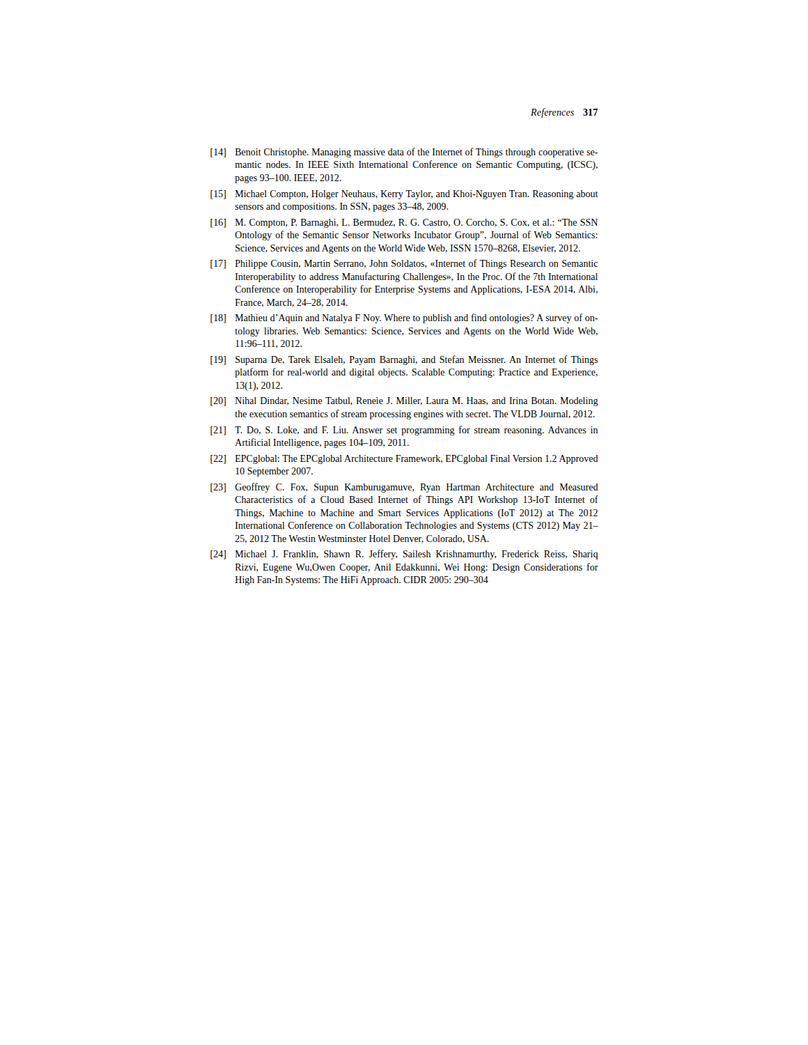References 317
[14] Benoit Christophe. Managing massive data of the Internet of Things through cooperative semantic nodes. In IEEE Sixth International Conference on Semantic Computing, (ICSC), pages 93–100. IEEE, 2012.
[15] Michael Compton, Holger Neuhaus, Kerry Taylor, and Khoi-Nguyen Tran. Reasoning about sensors and compositions. In SSN, pages 33–48, 2009.
[16] M. Compton, P. Barnaghi, L. Bermudez, R. G. Castro, O. Corcho, S. Cox, et al.: “The SSN Ontology of the Semantic Sensor Networks Incubator Group”, Journal of Web Semantics: Science, Services and Agents on the World Wide Web, ISSN 1570–8268, Elsevier, 2012.
[17] Philippe Cousin, Martin Serrano, John Soldatos, «Internet of Things Research on Semantic Interoperability to address Manufacturing Challenges», In the Proc. Of the 7th International Conference on Interoperability for Enterprise Systems and Applications, I-ESA 2014, Albi, France, March, 24–28, 2014.
[18] Mathieu d’Aquin and Natalya F Noy. Where to publish and find ontologies? A survey of ontology libraries. Web Semantics: Science, Services and Agents on the World Wide Web, 11:96–111, 2012.
[19] Suparna De, Tarek Elsaleh, Payam Barnaghi, and Stefan Meissner. An Internet of Things platform for real-world and digital objects. Scalable Computing: Practice and Experience, 13(1), 2012.
[20] Nihal Dindar, Nesime Tatbul, Reneìe J. Miller, Laura M. Haas, and Irina Botan. Modeling the execution semantics of stream processing engines with secret. The VLDB Journal, 2012.
[21] T. Do, S. Loke, and F. Liu. Answer set programming for stream reasoning. Advances in Artificial Intelligence, pages 104–109, 2011.
[22] EPCglobal: The EPCglobal Architecture Framework, EPCglobal Final Version 1.2 Approved 10 September 2007.
[23] Geoffrey C. Fox, Supun Kamburugamuve, Ryan Hartman Architecture and Measured Characteristics of a Cloud Based Internet of Things API Workshop 13-IoT Internet of Things, Machine to Machine and Smart Services Applications (IoT 2012) at The 2012 International Conference on Collaboration Technologies and Systems (CTS 2012) May 21–25, 2012 The Westin Westminster Hotel Denver, Colorado, USA.
[24] Michael J. Franklin, Shawn R. Jeffery, Sailesh Krishnamurthy, Frederick Reiss, Shariq Rizvi, Eugene Wu,Owen Cooper, Anil Edakkunni, Wei Hong: Design Considerations for High Fan-In Systems: The HiFi Approach. CIDR 2005: 290–304